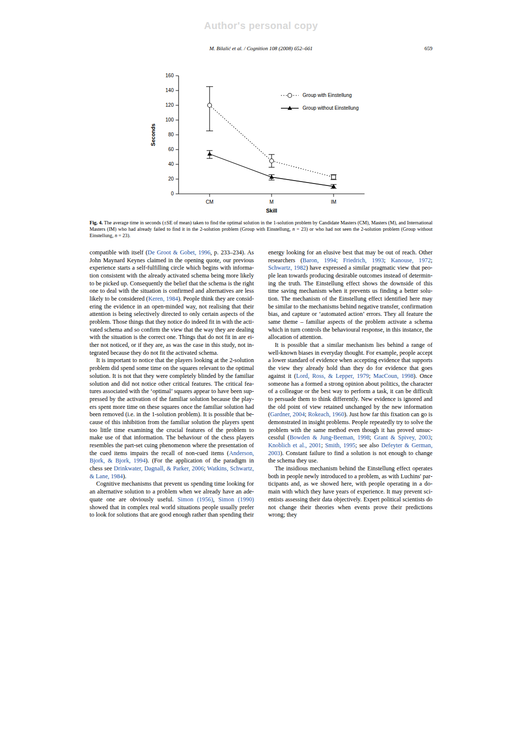Author's personal copy
M. Bilalić et al. / Cognition 108 (2008) 652–661 659
0 20 40 60 80 100 120 140 160 Seconds CM M IM Skill Group with Einstellung Group without Einstellung
Fig. 4. The average time in seconds (±SE of mean) taken to find the optimal solution in the 1-solution problem by Candidate Masters (CM), Masters (M), and International Masters (IM) who had already failed to find it in the 2-solution problem (Group with Einstellung, n = 23) or who had not seen the 2-solution problem (Group without Einstellung, n = 23).
compatible with itself (De Groot & Gobet, 1996, p. 233–234). As John Maynard Keynes claimed in the opening quote, our previous experience starts a self-fulfilling circle which begins with information consistent with the already activated schema being more likely to be picked up. Consequently the belief that the schema is the right one to deal with the situation is confirmed and alternatives are less likely to be considered (Keren, 1984). People think they are considering the evidence in an open-minded way, not realising that their attention is being selectively directed to only certain aspects of the problem. Those things that they notice do indeed fit in with the activated schema and so confirm the view that the way they are dealing with the situation is the correct one. Things that do not fit in are either not noticed, or if they are, as was the case in this study, not integrated because they do not fit the activated schema.
It is important to notice that the players looking at the 2-solution problem did spend some time on the squares relevant to the optimal solution. It is not that they were completely blinded by the familiar solution and did not notice other critical features. The critical features associated with the ‘optimal’ squares appear to have been suppressed by the activation of the familiar solution because the players spent more time on these squares once the familiar solution had been removed (i.e. in the 1-solution problem). It is possible that because of this inhibition from the familiar solution the players spent too little time examining the crucial features of the problem to make use of that information. The behaviour of the chess players resembles the part-set cuing phenomenon where the presentation of the cued items impairs the recall of non-cued items (Anderson, Bjork, & Bjork, 1994). (For the application of the paradigm in chess see Drinkwater, Dagnall, & Parker, 2006; Watkins, Schwartz, & Lane, 1984).
Cognitive mechanisms that prevent us spending time looking for an alternative solution to a problem when we already have an adequate one are obviously useful. Simon (1956), Simon (1990) showed that in complex real world situations people usually prefer to look for solutions that are good enough rather than spending their energy looking for an elusive best that may be out of reach. Other researchers (Baron, 1994; Friedrich, 1993; Kanouse, 1972; Schwartz, 1982) have expressed a similar pragmatic view that people lean towards producing desirable outcomes instead of determining the truth. The Einstellung effect shows the downside of this time saving mechanism when it prevents us finding a better solution. The mechanism of the Einstellung effect identified here may be similar to the mechanisms behind negative transfer, confirmation bias, and capture or ‘automated action’ errors. They all feature the same theme – familiar aspects of the problem activate a schema which in turn controls the behavioural response, in this instance, the allocation of attention.
It is possible that a similar mechanism lies behind a range of well-known biases in everyday thought. For example, people accept a lower standard of evidence when accepting evidence that supports the view they already hold than they do for evidence that goes against it (Lord, Ross, & Lepper, 1979; MacCoun, 1998). Once someone has a formed a strong opinion about politics, the character of a colleague or the best way to perform a task, it can be difficult to persuade them to think differently. New evidence is ignored and the old point of view retained unchanged by the new information (Gardner, 2004; Rokeach, 1960). Just how far this fixation can go is demonstrated in insight problems. People repeatedly try to solve the problem with the same method even though it has proved unsuccessful (Bowden & Jung-Beeman, 1998; Grant & Spivey, 2003; Knoblich et al., 2001; Smith, 1995; see also Defeyter & German, 2003). Constant failure to find a solution is not enough to change the schema they use.
The insidious mechanism behind the Einstellung effect operates both in people newly introduced to a problem, as with Luchins' participants and, as we showed here, with people operating in a domain with which they have years of experience. It may prevent scientists assessing their data objectively. Expert political scientists do not change their theories when events prove their predictions wrong; they